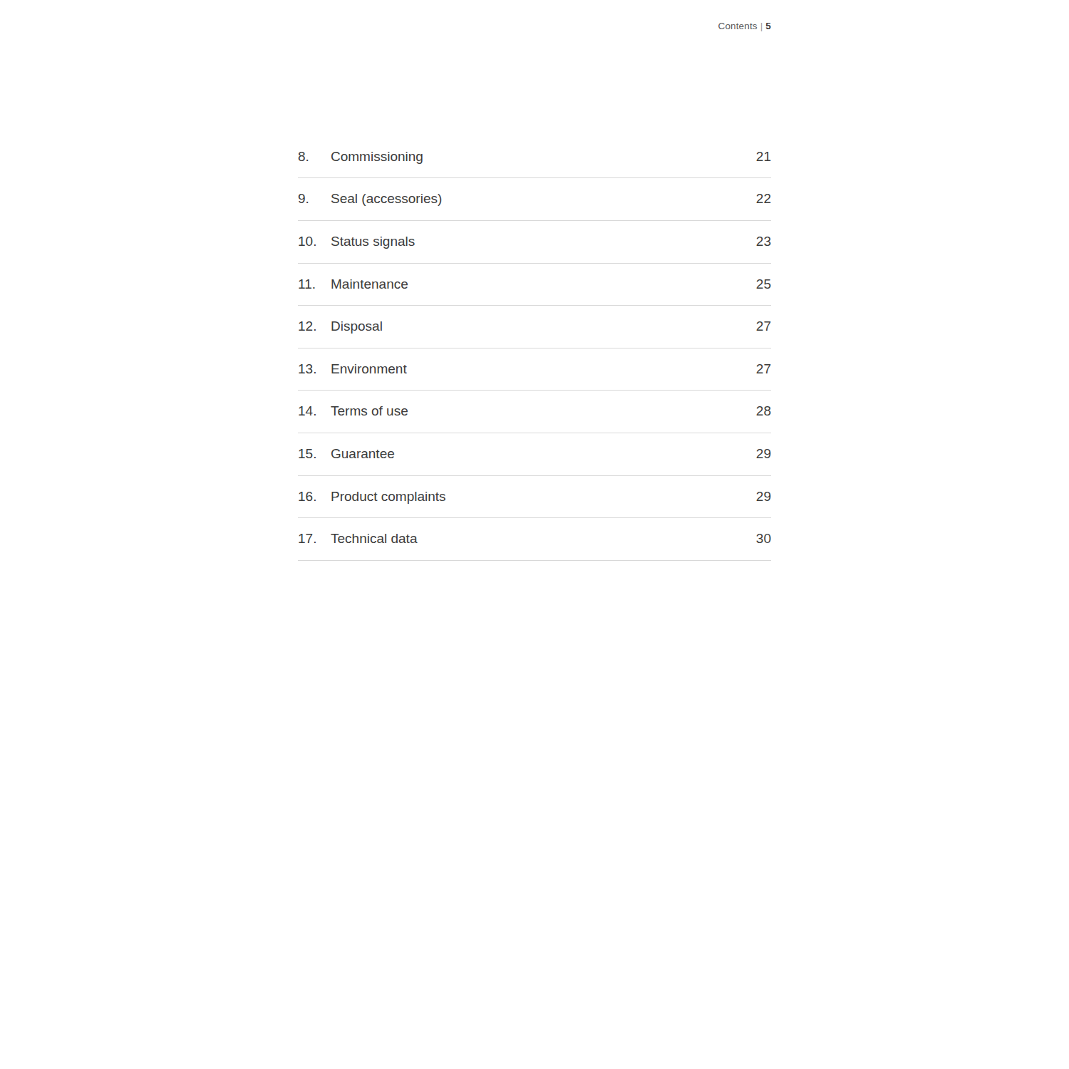Contents|5
| 8. | Commissioning | 21 |
| 9. | Seal (accessories) | 22 |
| 10. | Status signals | 23 |
| 11. | Maintenance | 25 |
| 12. | Disposal | 27 |
| 13. | Environment | 27 |
| 14. | Terms of use | 28 |
| 15. | Guarantee | 29 |
| 16. | Product complaints | 29 |
| 17. | Technical data | 30 |